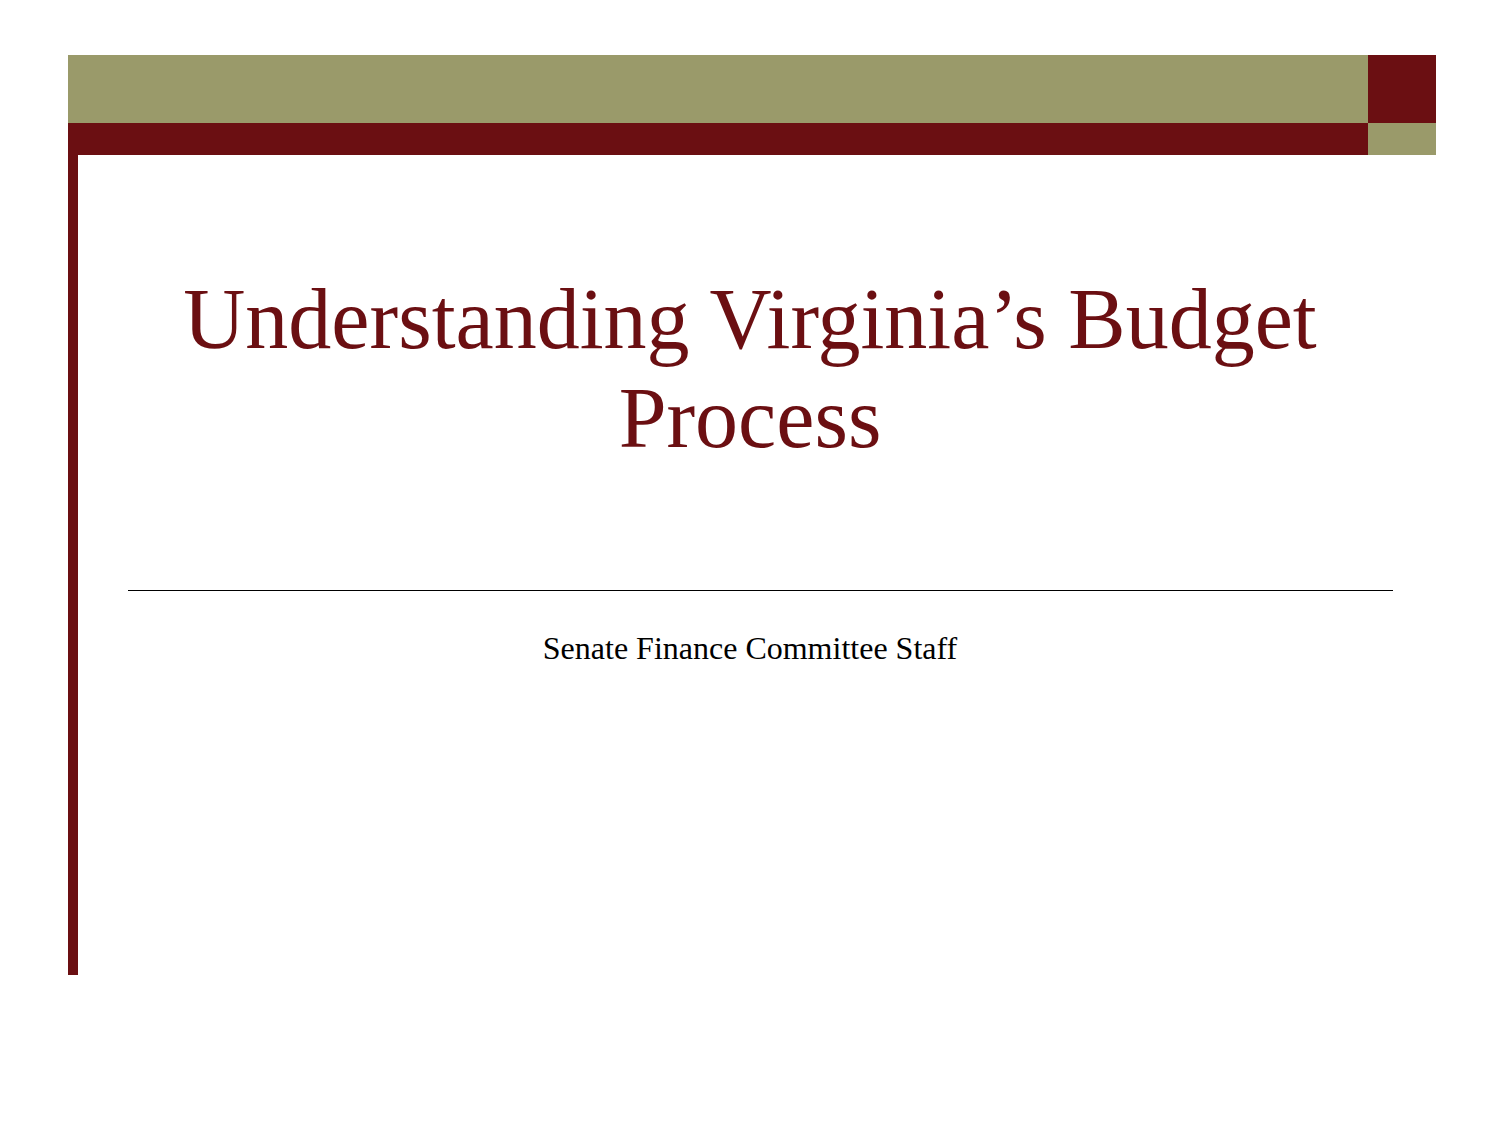Understanding Virginia’s Budget Process
Senate Finance Committee Staff